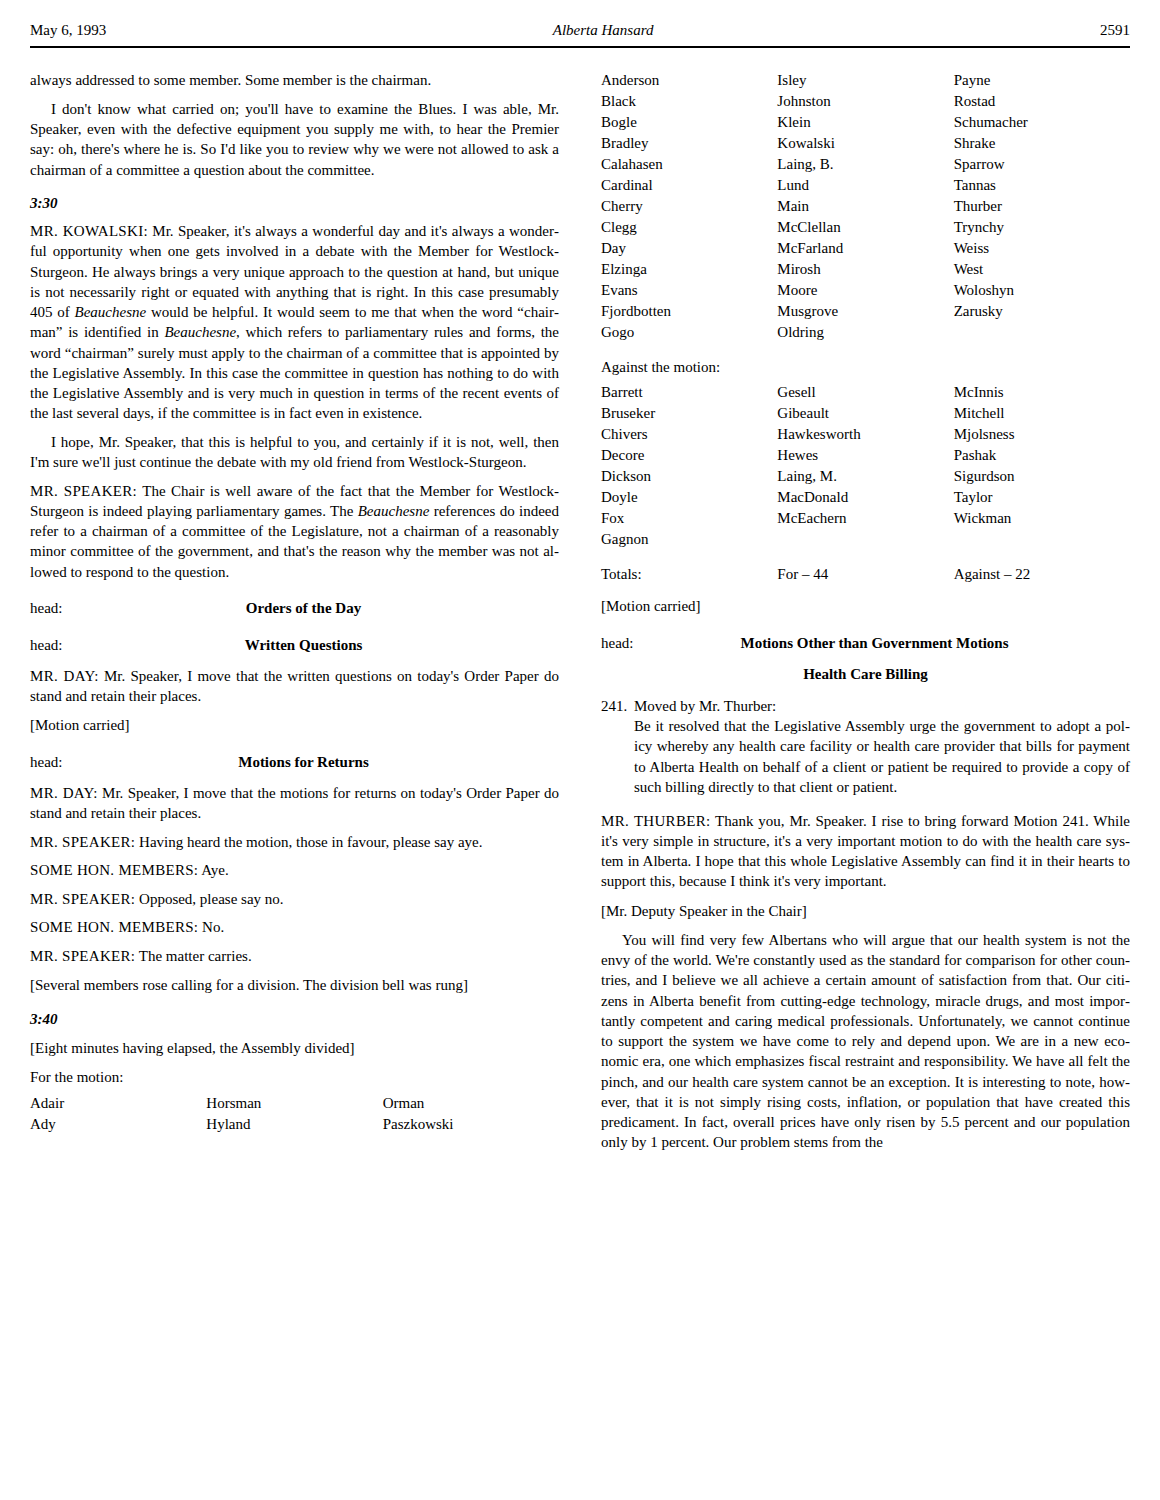May 6, 1993 Alberta Hansard 2591
always addressed to some member. Some member is the chairman.
I don't know what carried on; you'll have to examine the Blues. I was able, Mr. Speaker, even with the defective equipment you supply me with, to hear the Premier say: oh, there's where he is. So I'd like you to review why we were not allowed to ask a chairman of a committee a question about the committee.
3:30
MR. KOWALSKI: Mr. Speaker, it's always a wonderful day and it's always a wonderful opportunity when one gets involved in a debate with the Member for Westlock-Sturgeon. He always brings a very unique approach to the question at hand, but unique is not necessarily right or equated with anything that is right. In this case presumably 405 of Beauchesne would be helpful. It would seem to me that when the word “chairman” is identified in Beauchesne, which refers to parliamentary rules and forms, the word “chairman” surely must apply to the chairman of a committee that is appointed by the Legislative Assembly. In this case the committee in question has nothing to do with the Legislative Assembly and is very much in question in terms of the recent events of the last several days, if the committee is in fact even in existence.
I hope, Mr. Speaker, that this is helpful to you, and certainly if it is not, well, then I'm sure we'll just continue the debate with my old friend from Westlock-Sturgeon.
MR. SPEAKER: The Chair is well aware of the fact that the Member for Westlock-Sturgeon is indeed playing parliamentary games. The Beauchesne references do indeed refer to a chairman of a committee of the Legislature, not a chairman of a reasonably minor committee of the government, and that's the reason why the member was not allowed to respond to the question.
head: Orders of the Day
head: Written Questions
MR. DAY: Mr. Speaker, I move that the written questions on today's Order Paper do stand and retain their places.
[Motion carried]
head: Motions for Returns
MR. DAY: Mr. Speaker, I move that the motions for returns on today's Order Paper do stand and retain their places.
MR. SPEAKER: Having heard the motion, those in favour, please say aye.
SOME HON. MEMBERS: Aye.
MR. SPEAKER: Opposed, please say no.
SOME HON. MEMBERS: No.
MR. SPEAKER: The matter carries.
[Several members rose calling for a division. The division bell was rung]
3:40
[Eight minutes having elapsed, the Assembly divided]
For the motion:
| Adair | Horsman | Orman |
| Ady | Hyland | Paszkowski |
| Anderson | Isley | Payne |
| Black | Johnston | Rostad |
| Bogle | Klein | Schumacher |
| Bradley | Kowalski | Shrake |
| Calahasen | Laing, B. | Sparrow |
| Cardinal | Lund | Tannas |
| Cherry | Main | Thurber |
| Clegg | McClellan | Trynchy |
| Day | McFarland | Weiss |
| Elzinga | Mirosh | West |
| Evans | Moore | Woloshyn |
| Fjordbotten | Musgrove | Zarusky |
| Gogo | Oldring | |
Against the motion:
| Barrett | Gesell | McInnis |
| Bruseker | Gibeault | Mitchell |
| Chivers | Hawkesworth | Mjolsness |
| Decore | Hewes | Pashak |
| Dickson | Laing, M. | Sigurdson |
| Doyle | MacDonald | Taylor |
| Fox | McEachern | Wickman |
| Gagnon | | |
Totals: For – 44 Against – 22
[Motion carried]
head: Motions Other than Government Motions
Health Care Billing
241. Moved by Mr. Thurber:
Be it resolved that the Legislative Assembly urge the government to adopt a policy whereby any health care facility or health care provider that bills for payment to Alberta Health on behalf of a client or patient be required to provide a copy of such billing directly to that client or patient.
MR. THURBER: Thank you, Mr. Speaker. I rise to bring forward Motion 241. While it's very simple in structure, it's a very important motion to do with the health care system in Alberta. I hope that this whole Legislative Assembly can find it in their hearts to support this, because I think it's very important.
[Mr. Deputy Speaker in the Chair]
You will find very few Albertans who will argue that our health system is not the envy of the world. We're constantly used as the standard for comparison for other countries, and I believe we all achieve a certain amount of satisfaction from that. Our citizens in Alberta benefit from cutting-edge technology, miracle drugs, and most importantly competent and caring medical professionals. Unfortunately, we cannot continue to support the system we have come to rely and depend upon. We are in a new economic era, one which emphasizes fiscal restraint and responsibility. We have all felt the pinch, and our health care system cannot be an exception. It is interesting to note, however, that it is not simply rising costs, inflation, or population that have created this predicament. In fact, overall prices have only risen by 5.5 percent and our population only by 1 percent. Our problem stems from the